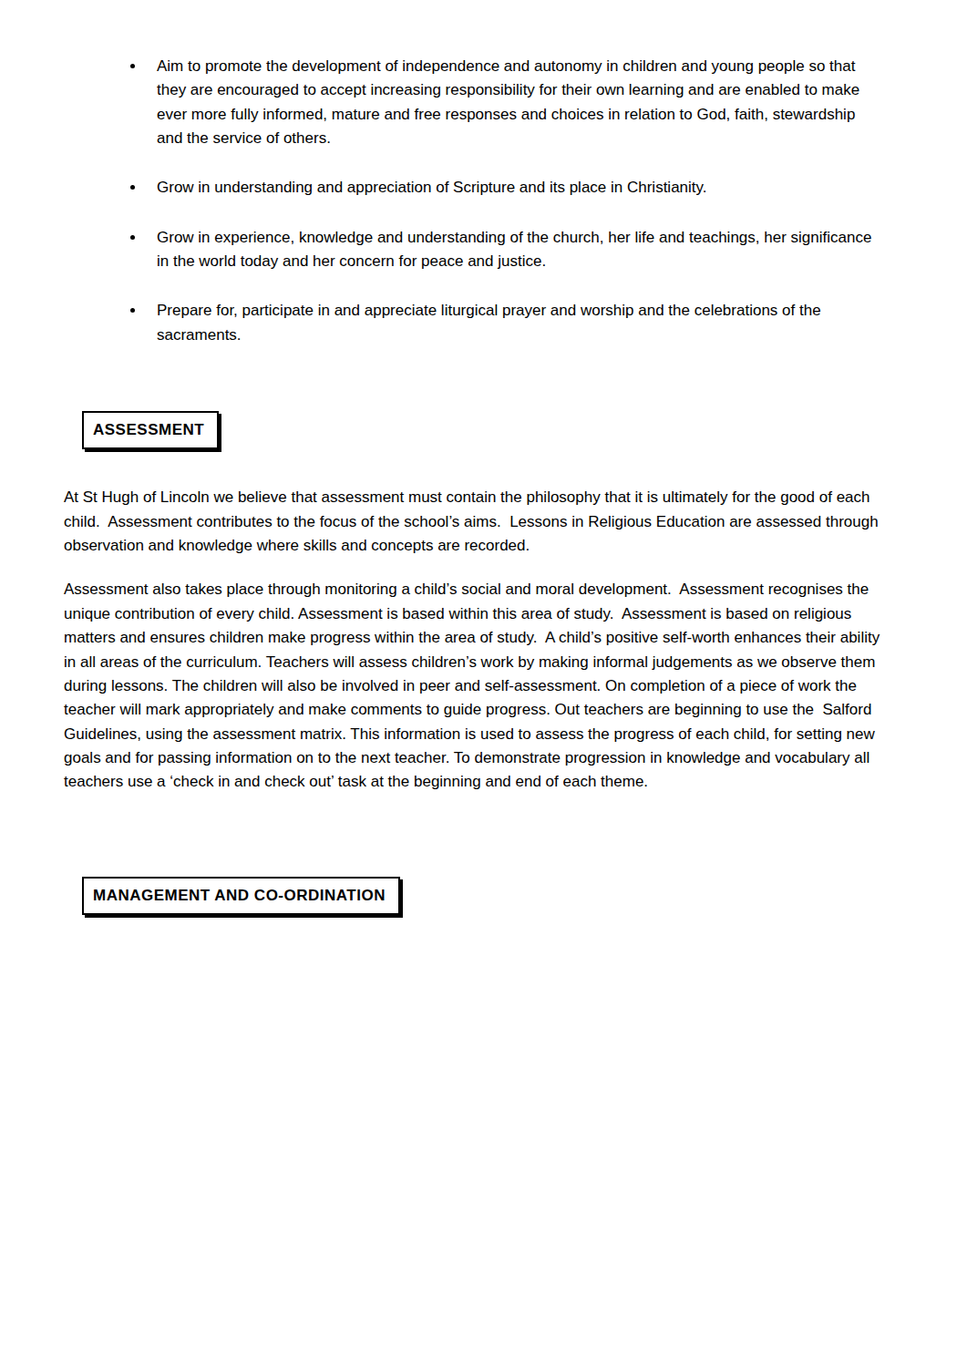Aim to promote the development of independence and autonomy in children and young people so that they are encouraged to accept increasing responsibility for their own learning and are enabled to make ever more fully informed, mature and free responses and choices in relation to God, faith, stewardship and the service of others.
Grow in understanding and appreciation of Scripture and its place in Christianity.
Grow in experience, knowledge and understanding of the church, her life and teachings, her significance in the world today and her concern for peace and justice.
Prepare for, participate in and appreciate liturgical prayer and worship and the celebrations of the sacraments.
ASSESSMENT
At St Hugh of Lincoln we believe that assessment must contain the philosophy that it is ultimately for the good of each child. Assessment contributes to the focus of the school’s aims. Lessons in Religious Education are assessed through observation and knowledge where skills and concepts are recorded.
Assessment also takes place through monitoring a child’s social and moral development. Assessment recognises the unique contribution of every child. Assessment is based within this area of study. Assessment is based on religious matters and ensures children make progress within the area of study. A child’s positive self-worth enhances their ability in all areas of the curriculum. Teachers will assess children’s work by making informal judgements as we observe them during lessons. The children will also be involved in peer and self-assessment. On completion of a piece of work the teacher will mark appropriately and make comments to guide progress. Out teachers are beginning to use the Salford Guidelines, using the assessment matrix. This information is used to assess the progress of each child, for setting new goals and for passing information on to the next teacher. To demonstrate progression in knowledge and vocabulary all teachers use a ‘check in and check out’ task at the beginning and end of each theme.
MANAGEMENT AND CO-ORDINATION